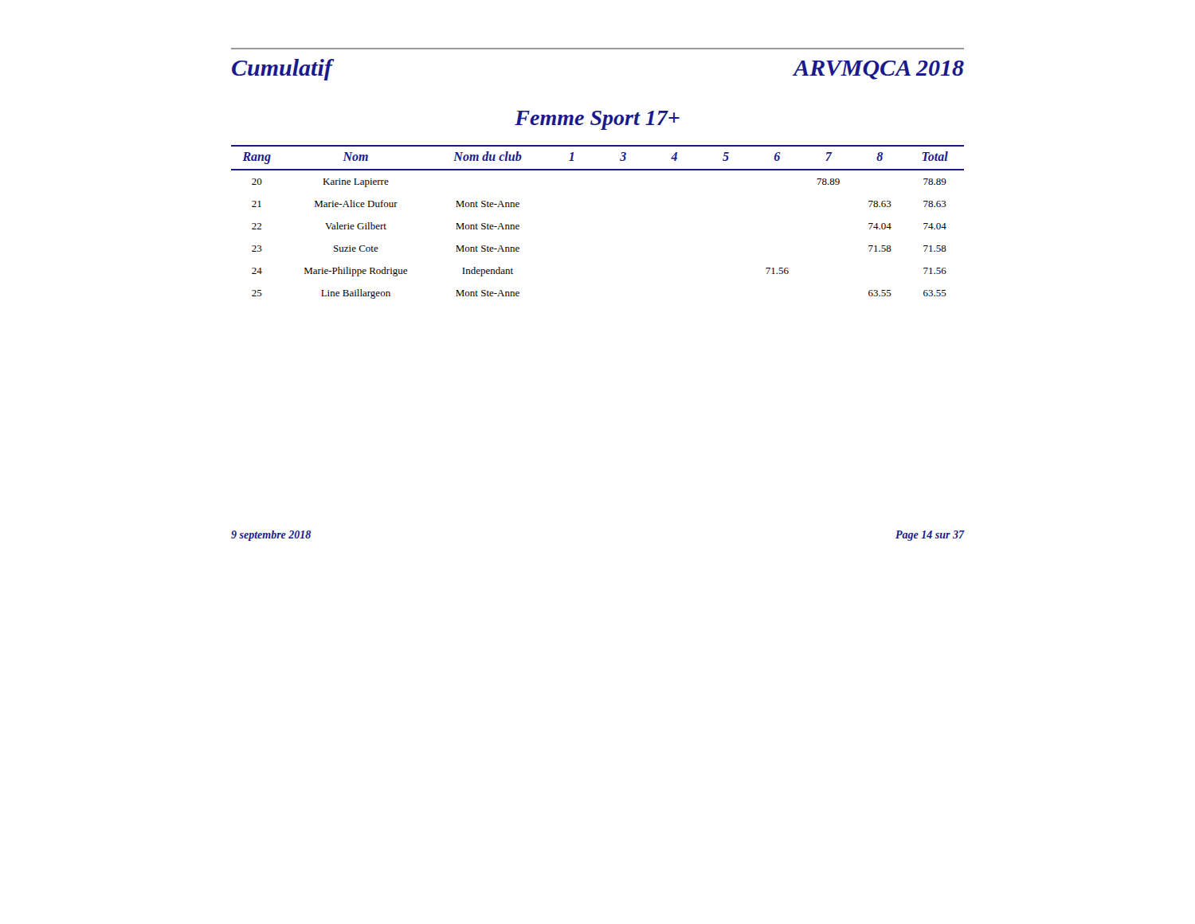Cumulatif
ARVMQCA 2018
Femme Sport 17+
| Rang | Nom | Nom du club | 1 | 3 | 4 | 5 | 6 | 7 | 8 | Total |
| --- | --- | --- | --- | --- | --- | --- | --- | --- | --- | --- |
| 20 | Karine Lapierre | | | | | | | 78.89 | | 78.89 |
| 21 | Marie-Alice Dufour | Mont Ste-Anne | | | | | | | 78.63 | 78.63 |
| 22 | Valerie Gilbert | Mont Ste-Anne | | | | | | | 74.04 | 74.04 |
| 23 | Suzie Cote | Mont Ste-Anne | | | | | | | 71.58 | 71.58 |
| 24 | Marie-Philippe Rodrigue | Independant | | | | | 71.56 | | | 71.56 |
| 25 | Line Baillargeon | Mont Ste-Anne | | | | | | | 63.55 | 63.55 |
9 septembre 2018
Page 14 sur 37